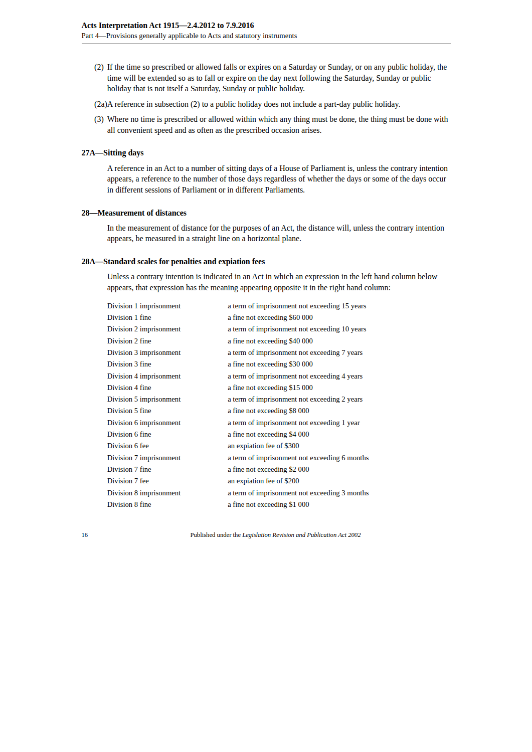Acts Interpretation Act 1915—2.4.2012 to 7.9.2016
Part 4—Provisions generally applicable to Acts and statutory instruments
(2)
If the time so prescribed or allowed falls or expires on a Saturday or Sunday, or on any public holiday, the time will be extended so as to fall or expire on the day next following the Saturday, Sunday or public holiday that is not itself a Saturday, Sunday or public holiday.
(2a)
A reference in subsection (2) to a public holiday does not include a part-day public holiday.
(3)
Where no time is prescribed or allowed within which any thing must be done, the thing must be done with all convenient speed and as often as the prescribed occasion arises.
27A—Sitting days
A reference in an Act to a number of sitting days of a House of Parliament is, unless the contrary intention appears, a reference to the number of those days regardless of whether the days or some of the days occur in different sessions of Parliament or in different Parliaments.
28—Measurement of distances
In the measurement of distance for the purposes of an Act, the distance will, unless the contrary intention appears, be measured in a straight line on a horizontal plane.
28A—Standard scales for penalties and expiation fees
Unless a contrary intention is indicated in an Act in which an expression in the left hand column below appears, that expression has the meaning appearing opposite it in the right hand column:
| Division 1 imprisonment | a term of imprisonment not exceeding 15 years |
| Division 1 fine | a fine not exceeding $60 000 |
| Division 2 imprisonment | a term of imprisonment not exceeding 10 years |
| Division 2 fine | a fine not exceeding $40 000 |
| Division 3 imprisonment | a term of imprisonment not exceeding 7 years |
| Division 3 fine | a fine not exceeding $30 000 |
| Division 4 imprisonment | a term of imprisonment not exceeding 4 years |
| Division 4 fine | a fine not exceeding $15 000 |
| Division 5 imprisonment | a term of imprisonment not exceeding 2 years |
| Division 5 fine | a fine not exceeding $8 000 |
| Division 6 imprisonment | a term of imprisonment not exceeding 1 year |
| Division 6 fine | a fine not exceeding $4 000 |
| Division 6 fee | an expiation fee of $300 |
| Division 7 imprisonment | a term of imprisonment not exceeding 6 months |
| Division 7 fine | a fine not exceeding $2 000 |
| Division 7 fee | an expiation fee of $200 |
| Division 8 imprisonment | a term of imprisonment not exceeding 3 months |
| Division 8 fine | a fine not exceeding $1 000 |
16
Published under the Legislation Revision and Publication Act 2002